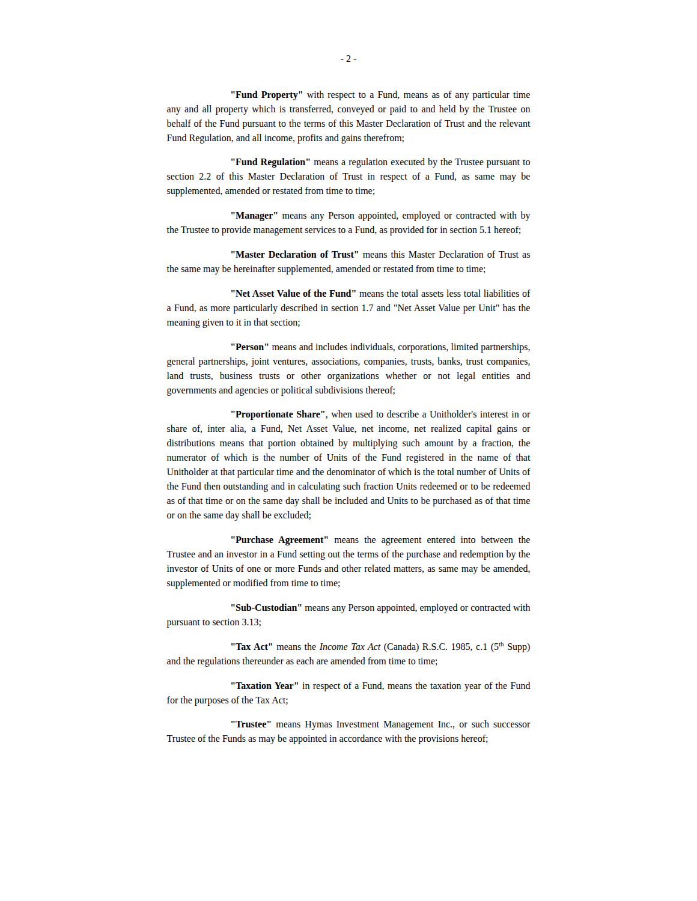- 2 -
"Fund Property" with respect to a Fund, means as of any particular time any and all property which is transferred, conveyed or paid to and held by the Trustee on behalf of the Fund pursuant to the terms of this Master Declaration of Trust and the relevant Fund Regulation, and all income, profits and gains therefrom;
"Fund Regulation" means a regulation executed by the Trustee pursuant to section 2.2 of this Master Declaration of Trust in respect of a Fund, as same may be supplemented, amended or restated from time to time;
"Manager" means any Person appointed, employed or contracted with by the Trustee to provide management services to a Fund, as provided for in section 5.1 hereof;
"Master Declaration of Trust" means this Master Declaration of Trust as the same may be hereinafter supplemented, amended or restated from time to time;
"Net Asset Value of the Fund" means the total assets less total liabilities of a Fund, as more particularly described in section 1.7 and "Net Asset Value per Unit" has the meaning given to it in that section;
"Person" means and includes individuals, corporations, limited partnerships, general partnerships, joint ventures, associations, companies, trusts, banks, trust companies, land trusts, business trusts or other organizations whether or not legal entities and governments and agencies or political subdivisions thereof;
"Proportionate Share", when used to describe a Unitholder's interest in or share of, inter alia, a Fund, Net Asset Value, net income, net realized capital gains or distributions means that portion obtained by multiplying such amount by a fraction, the numerator of which is the number of Units of the Fund registered in the name of that Unitholder at that particular time and the denominator of which is the total number of Units of the Fund then outstanding and in calculating such fraction Units redeemed or to be redeemed as of that time or on the same day shall be included and Units to be purchased as of that time or on the same day shall be excluded;
"Purchase Agreement" means the agreement entered into between the Trustee and an investor in a Fund setting out the terms of the purchase and redemption by the investor of Units of one or more Funds and other related matters, as same may be amended, supplemented or modified from time to time;
"Sub-Custodian" means any Person appointed, employed or contracted with pursuant to section 3.13;
"Tax Act" means the Income Tax Act (Canada) R.S.C. 1985, c.1 (5th Supp) and the regulations thereunder as each are amended from time to time;
"Taxation Year" in respect of a Fund, means the taxation year of the Fund for the purposes of the Tax Act;
"Trustee" means Hymas Investment Management Inc., or such successor Trustee of the Funds as may be appointed in accordance with the provisions hereof;